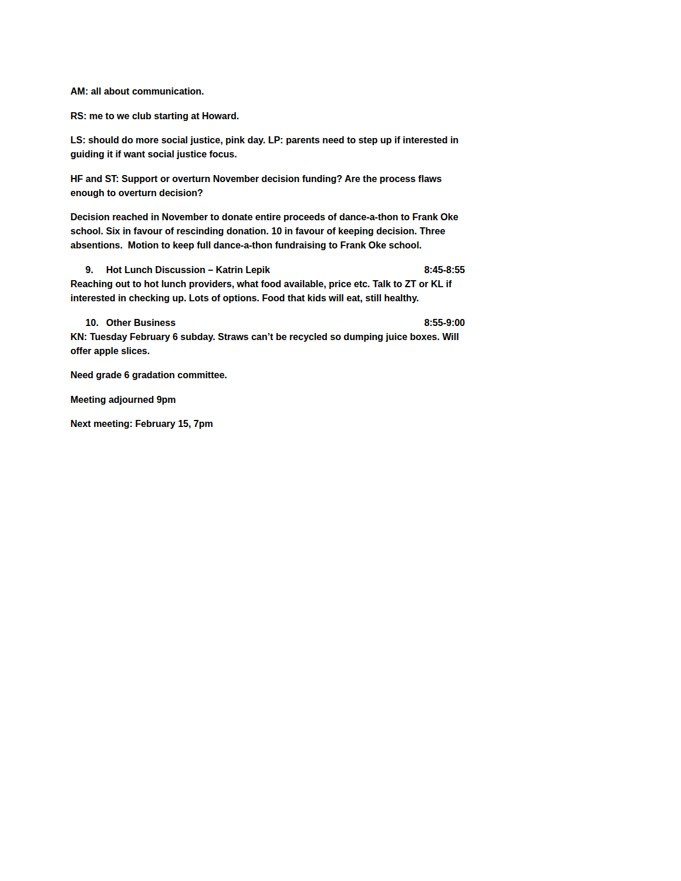AM: all about communication.
RS: me to we club starting at Howard.
LS: should do more social justice, pink day. LP: parents need to step up if interested in guiding it if want social justice focus.
HF and ST: Support or overturn November decision funding? Are the process flaws enough to overturn decision?
Decision reached in November to donate entire proceeds of dance-a-thon to Frank Oke school. Six in favour of rescinding donation. 10 in favour of keeping decision. Three absentions. Motion to keep full dance-a-thon fundraising to Frank Oke school.
9. Hot Lunch Discussion – Katrin Lepik 8:45-8:55
Reaching out to hot lunch providers, what food available, price etc. Talk to ZT or KL if interested in checking up. Lots of options. Food that kids will eat, still healthy.
10. Other Business 8:55-9:00
KN: Tuesday February 6 subday. Straws can’t be recycled so dumping juice boxes. Will offer apple slices.
Need grade 6 gradation committee.
Meeting adjourned 9pm
Next meeting: February 15, 7pm